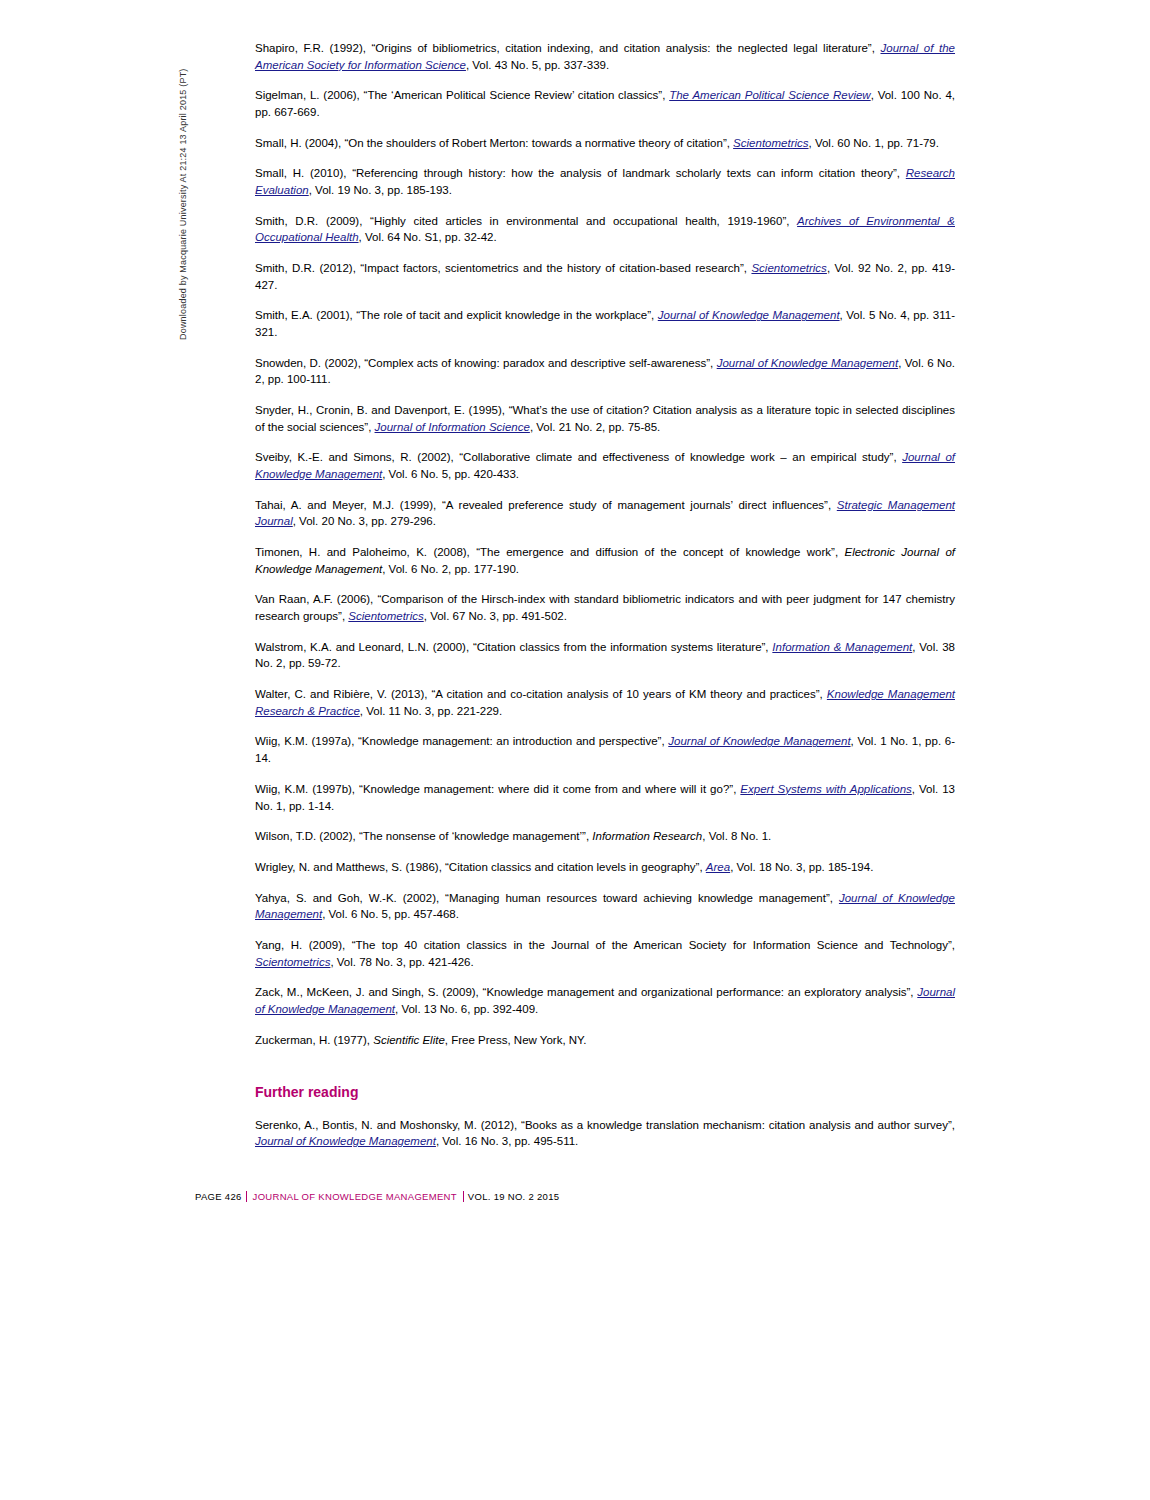Downloaded by Macquarie University At 21:24 13 April 2015 (PT)
Shapiro, F.R. (1992), “Origins of bibliometrics, citation indexing, and citation analysis: the neglected legal literature”, Journal of the American Society for Information Science, Vol. 43 No. 5, pp. 337-339.
Sigelman, L. (2006), “The ‘American Political Science Review’ citation classics”, The American Political Science Review, Vol. 100 No. 4, pp. 667-669.
Small, H. (2004), “On the shoulders of Robert Merton: towards a normative theory of citation”, Scientometrics, Vol. 60 No. 1, pp. 71-79.
Small, H. (2010), “Referencing through history: how the analysis of landmark scholarly texts can inform citation theory”, Research Evaluation, Vol. 19 No. 3, pp. 185-193.
Smith, D.R. (2009), “Highly cited articles in environmental and occupational health, 1919-1960”, Archives of Environmental & Occupational Health, Vol. 64 No. S1, pp. 32-42.
Smith, D.R. (2012), “Impact factors, scientometrics and the history of citation-based research”, Scientometrics, Vol. 92 No. 2, pp. 419-427.
Smith, E.A. (2001), “The role of tacit and explicit knowledge in the workplace”, Journal of Knowledge Management, Vol. 5 No. 4, pp. 311-321.
Snowden, D. (2002), “Complex acts of knowing: paradox and descriptive self-awareness”, Journal of Knowledge Management, Vol. 6 No. 2, pp. 100-111.
Snyder, H., Cronin, B. and Davenport, E. (1995), “What’s the use of citation? Citation analysis as a literature topic in selected disciplines of the social sciences”, Journal of Information Science, Vol. 21 No. 2, pp. 75-85.
Sveiby, K.-E. and Simons, R. (2002), “Collaborative climate and effectiveness of knowledge work – an empirical study”, Journal of Knowledge Management, Vol. 6 No. 5, pp. 420-433.
Tahai, A. and Meyer, M.J. (1999), “A revealed preference study of management journals’ direct influences”, Strategic Management Journal, Vol. 20 No. 3, pp. 279-296.
Timonen, H. and Paloheimo, K. (2008), “The emergence and diffusion of the concept of knowledge work”, Electronic Journal of Knowledge Management, Vol. 6 No. 2, pp. 177-190.
Van Raan, A.F. (2006), “Comparison of the Hirsch-index with standard bibliometric indicators and with peer judgment for 147 chemistry research groups”, Scientometrics, Vol. 67 No. 3, pp. 491-502.
Walstrom, K.A. and Leonard, L.N. (2000), “Citation classics from the information systems literature”, Information & Management, Vol. 38 No. 2, pp. 59-72.
Walter, C. and Ribière, V. (2013), “A citation and co-citation analysis of 10 years of KM theory and practices”, Knowledge Management Research & Practice, Vol. 11 No. 3, pp. 221-229.
Wiig, K.M. (1997a), “Knowledge management: an introduction and perspective”, Journal of Knowledge Management, Vol. 1 No. 1, pp. 6-14.
Wiig, K.M. (1997b), “Knowledge management: where did it come from and where will it go?”, Expert Systems with Applications, Vol. 13 No. 1, pp. 1-14.
Wilson, T.D. (2002), “The nonsense of ‘knowledge management’”, Information Research, Vol. 8 No. 1.
Wrigley, N. and Matthews, S. (1986), “Citation classics and citation levels in geography”, Area, Vol. 18 No. 3, pp. 185-194.
Yahya, S. and Goh, W.-K. (2002), “Managing human resources toward achieving knowledge management”, Journal of Knowledge Management, Vol. 6 No. 5, pp. 457-468.
Yang, H. (2009), “The top 40 citation classics in the Journal of the American Society for Information Science and Technology”, Scientometrics, Vol. 78 No. 3, pp. 421-426.
Zack, M., McKeen, J. and Singh, S. (2009), “Knowledge management and organizational performance: an exploratory analysis”, Journal of Knowledge Management, Vol. 13 No. 6, pp. 392-409.
Zuckerman, H. (1977), Scientific Elite, Free Press, New York, NY.
Further reading
Serenko, A., Bontis, N. and Moshonsky, M. (2012), “Books as a knowledge translation mechanism: citation analysis and author survey”, Journal of Knowledge Management, Vol. 16 No. 3, pp. 495-511.
PAGE 426 JOURNAL OF KNOWLEDGE MANAGEMENT VOL. 19 NO. 2 2015